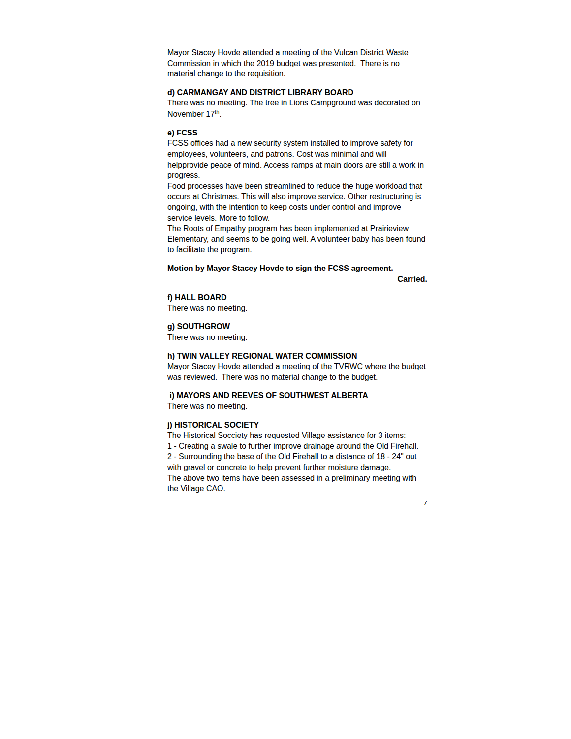Mayor Stacey Hovde attended a meeting of the Vulcan District Waste Commission in which the 2019 budget was presented. There is no material change to the requisition.
d) CARMANGAY AND DISTRICT LIBRARY BOARD
There was no meeting. The tree in Lions Campground was decorated on November 17th.
e) FCSS
FCSS offices had a new security system installed to improve safety for employees, volunteers, and patrons. Cost was minimal and will helpprovide peace of mind. Access ramps at main doors are still a work in progress.
Food processes have been streamlined to reduce the huge workload that occurs at Christmas. This will also improve service. Other restructuring is ongoing, with the intention to keep costs under control and improve service levels. More to follow.
The Roots of Empathy program has been implemented at Prairieview Elementary, and seems to be going well. A volunteer baby has been found to facilitate the program.
Motion by Mayor Stacey Hovde to sign the FCSS agreement.
Carried.
f) HALL BOARD
There was no meeting.
g) SOUTHGROW
There was no meeting.
h) TWIN VALLEY REGIONAL WATER COMMISSION
Mayor Stacey Hovde attended a meeting of the TVRWC where the budget was reviewed. There was no material change to the budget.
i) MAYORS AND REEVES OF SOUTHWEST ALBERTA
There was no meeting.
j) HISTORICAL SOCIETY
The Historical Socciety has requested Village assistance for 3 items:
1 - Creating a swale to further improve drainage around the Old Firehall.
2 - Surrounding the base of the Old Firehall to a distance of 18 - 24" out with gravel or concrete to help prevent further moisture damage.
The above two items have been assessed in a preliminary meeting with the Village CAO.
7